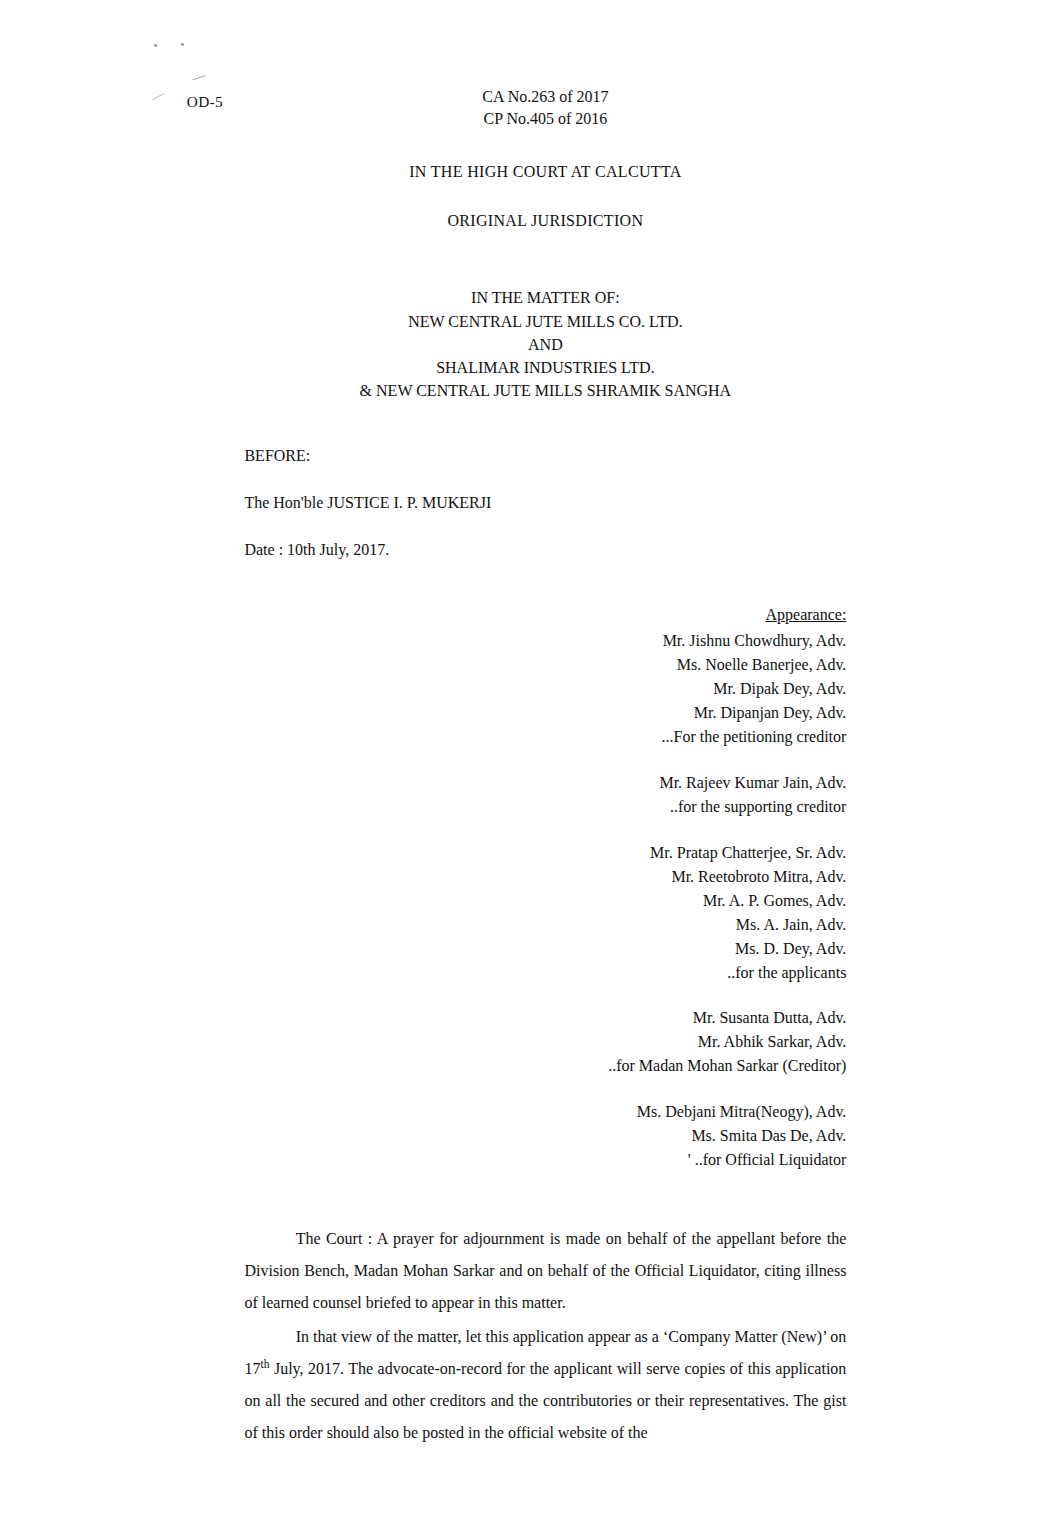• • — —
OD-5
CA No.263 of 2017
CP No.405 of 2016
IN THE HIGH COURT AT CALCUTTA
ORIGINAL JURISDICTION
IN THE MATTER OF:
NEW CENTRAL JUTE MILLS CO. LTD.
AND
SHALIMAR INDUSTRIES LTD.
& NEW CENTRAL JUTE MILLS SHRAMIK SANGHA
BEFORE:
The Hon'ble JUSTICE I. P. MUKERJI
Date : 10th July, 2017.
Appearance:
Mr. Jishnu Chowdhury, Adv.
Ms. Noelle Banerjee, Adv.
Mr. Dipak Dey, Adv.
Mr. Dipanjan Dey, Adv.
...For the petitioning creditor
Mr. Rajeev Kumar Jain, Adv.
..for the supporting creditor
Mr. Pratap Chatterjee, Sr. Adv.
Mr. Reetobroto Mitra, Adv.
Mr. A. P. Gomes, Adv.
Ms. A. Jain, Adv.
Ms. D. Dey, Adv.
..for the applicants
Mr. Susanta Dutta, Adv.
Mr. Abhik Sarkar, Adv.
..for Madan Mohan Sarkar (Creditor)
Ms. Debjani Mitra(Neogy), Adv.
Ms. Smita Das De, Adv.
' ..for Official Liquidator
The Court : A prayer for adjournment is made on behalf of the appellant before the Division Bench, Madan Mohan Sarkar and on behalf of the Official Liquidator, citing illness of learned counsel briefed to appear in this matter.
In that view of the matter, let this application appear as a ‘Company Matter (New)’ on 17th July, 2017. The advocate-on-record for the applicant will serve copies of this application on all the secured and other creditors and the contributories or their representatives. The gist of this order should also be posted in the official website of the